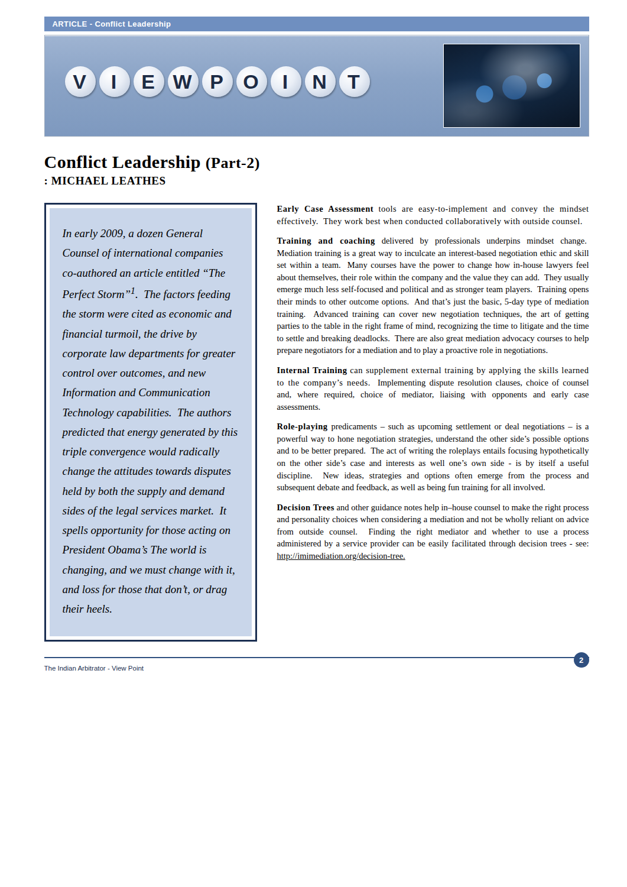ARTICLE - Conflict Leadership
VIEWPOINT
Conflict Leadership (Part-2)
: MICHAEL LEATHES
In early 2009, a dozen General Counsel of international companies co-authored an article entitled “The Perfect Storm”1. The factors feeding the storm were cited as economic and financial turmoil, the drive by corporate law departments for greater control over outcomes, and new Information and Communication Technology capabilities. The authors predicted that energy generated by this triple convergence would radically change the attitudes towards disputes held by both the supply and demand sides of the legal services market. It spells opportunity for those acting on President Obama’s The world is changing, and we must change with it, and loss for those that don’t, or drag their heels.
Early Case Assessment tools are easy-to-implement and convey the mindset effectively. They work best when conducted collaboratively with outside counsel.
Training and coaching delivered by professionals underpins mindset change. Mediation training is a great way to inculcate an interest-based negotiation ethic and skill set within a team. Many courses have the power to change how in-house lawyers feel about themselves, their role within the company and the value they can add. They usually emerge much less self-focused and political and as stronger team players. Training opens their minds to other outcome options. And that’s just the basic, 5-day type of mediation training. Advanced training can cover new negotiation techniques, the art of getting parties to the table in the right frame of mind, recognizing the time to litigate and the time to settle and breaking deadlocks. There are also great mediation advocacy courses to help prepare negotiators for a mediation and to play a proactive role in negotiations.
Internal Training can supplement external training by applying the skills learned to the company’s needs. Implementing dispute resolution clauses, choice of counsel and, where required, choice of mediator, liaising with opponents and early case assessments.
Role-playing predicaments – such as upcoming settlement or deal negotiations – is a powerful way to hone negotiation strategies, understand the other side’s possible options and to be better prepared. The act of writing the roleplays entails focusing hypothetically on the other side’s case and interests as well one’s own side - is by itself a useful discipline. New ideas, strategies and options often emerge from the process and subsequent debate and feedback, as well as being fun training for all involved.
Decision Trees and other guidance notes help in–house counsel to make the right process and personality choices when considering a mediation and not be wholly reliant on advice from outside counsel. Finding the right mediator and whether to use a process administered by a service provider can be easily facilitated through decision trees - see: http://imimediation.org/decision-tree.
The Indian Arbitrator - View Point
2